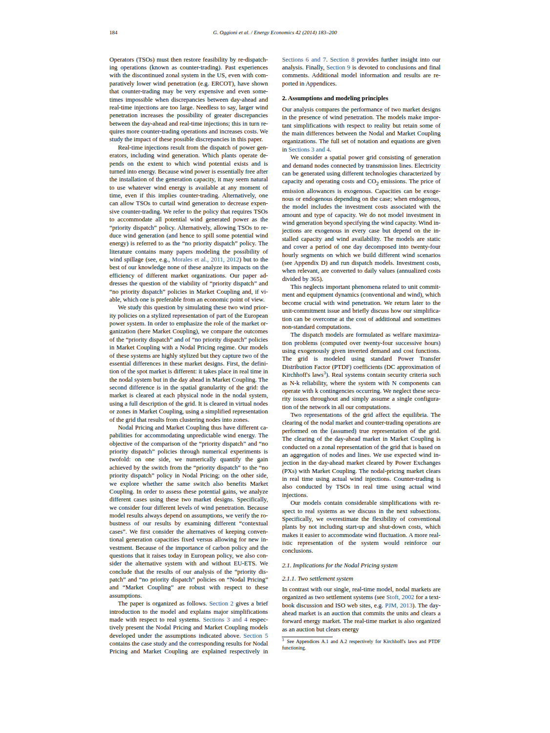184
G. Oggioni et al. / Energy Economics 42 (2014) 183–200
Operators (TSOs) must then restore feasibility by re-dispatching operations (known as counter-trading). Past experiences with the discontinued zonal system in the US, even with comparatively lower wind penetration (e.g. ERCOT), have shown that counter-trading may be very expensive and even sometimes impossible when discrepancies between day-ahead and real-time injections are too large. Needless to say, larger wind penetration increases the possibility of greater discrepancies between the day-ahead and real-time injections; this in turn requires more counter-trading operations and increases costs. We study the impact of these possible discrepancies in this paper.
Real-time injections result from the dispatch of power generators, including wind generation. Which plants operate depends on the extent to which wind potential exists and is turned into energy. Because wind power is essentially free after the installation of the generation capacity, it may seem natural to use whatever wind energy is available at any moment of time, even if this implies counter-trading. Alternatively, one can allow TSOs to curtail wind generation to decrease expensive counter-trading. We refer to the policy that requires TSOs to accommodate all potential wind generated power as the “priority dispatch” policy. Alternatively, allowing TSOs to reduce wind generation (and hence to spill some potential wind energy) is referred to as the “no priority dispatch” policy. The literature contains many papers modeling the possibility of wind spillage (see, e.g., Morales et al., 2011, 2012) but to the best of our knowledge none of these analyze its impacts on the efficiency of different market organizations. Our paper addresses the question of the viability of “priority dispatch” and “no priority dispatch” policies in Market Coupling and, if viable, which one is preferable from an economic point of view.
We study this question by simulating these two wind priority policies on a stylized representation of part of the European power system. In order to emphasize the role of the market organization (here Market Coupling), we compare the outcomes of the “priority dispatch” and of “no priority dispatch” policies in Market Coupling with a Nodal Pricing regime. Our models of these systems are highly stylized but they capture two of the essential differences in these market designs. First, the definition of the spot market is different: it takes place in real time in the nodal system but in the day ahead in Market Coupling. The second difference is in the spatial granularity of the grid: the market is cleared at each physical node in the nodal system, using a full description of the grid. It is cleared in virtual nodes or zones in Market Coupling, using a simplified representation of the grid that results from clustering nodes into zones.
Nodal Pricing and Market Coupling thus have different capabilities for accommodating unpredictable wind energy. The objective of the comparison of the “priority dispatch” and “no priority dispatch” policies through numerical experiments is twofold: on one side, we numerically quantify the gain achieved by the switch from the “priority dispatch” to the “no priority dispatch” policy in Nodal Pricing; on the other side, we explore whether the same switch also benefits Market Coupling. In order to assess these potential gains, we analyze different cases using these two market designs. Specifically, we consider four different levels of wind penetration. Because model results always depend on assumptions, we verify the robustness of our results by examining different “contextual cases”. We first consider the alternatives of keeping conventional generation capacities fixed versus allowing for new investment. Because of the importance of carbon policy and the questions that it raises today in European policy, we also consider the alternative system with and without EU-ETS. We conclude that the results of our analysis of the “priority dispatch” and “no priority dispatch” policies on “Nodal Pricing” and “Market Coupling” are robust with respect to these assumptions.
The paper is organized as follows. Section 2 gives a brief introduction to the model and explains major simplifications made with respect to real systems. Sections 3 and 4 respectively present the Nodal Pricing and Market Coupling models developed under the assumptions indicated above. Section 5 contains the case study and the corresponding results for Nodal Pricing and Market Coupling are explained respectively in Sections 6 and 7. Section 8 provides further insight into our analysis. Finally, Section 9 is devoted to conclusions and final comments. Additional model information and results are reported in Appendices.
2. Assumptions and modeling principles
Our analysis compares the performance of two market designs in the presence of wind penetration. The models make important simplifications with respect to reality but retain some of the main differences between the Nodal and Market Coupling organizations. The full set of notation and equations are given in Sections 3 and 4.
We consider a spatial power grid consisting of generation and demand nodes connected by transmission lines. Electricity can be generated using different technologies characterized by capacity and operating costs and CO2 emissions. The price of emission allowances is exogenous. Capacities can be exogenous or endogenous depending on the case; when endogenous, the model includes the investment costs associated with the amount and type of capacity. We do not model investment in wind generation beyond specifying the wind capacity. Wind injections are exogenous in every case but depend on the installed capacity and wind availability. The models are static and cover a period of one day decomposed into twenty-four hourly segments on which we build different wind scenarios (see Appendix D) and run dispatch models. Investment costs, when relevant, are converted to daily values (annualized costs divided by 365).
This neglects important phenomena related to unit commitment and equipment dynamics (conventional and wind), which become crucial with wind penetration. We return later to the unit-commitment issue and briefly discuss how our simplification can be overcome at the cost of additional and sometimes non-standard computations.
The dispatch models are formulated as welfare maximization problems (computed over twenty-four successive hours) using exogenously given inverted demand and cost functions. The grid is modeled using standard Power Transfer Distribution Factor (PTDF) coefficients (DC approximation of Kirchhoff's laws3). Real systems contain security criteria such as N-k reliability, where the system with N components can operate with k contingencies occurring. We neglect these security issues throughout and simply assume a single configuration of the network in all our computations.
Two representations of the grid affect the equilibria. The clearing of the nodal market and counter-trading operations are performed on the (assumed) true representation of the grid. The clearing of the day-ahead market in Market Coupling is conducted on a zonal representation of the grid that is based on an aggregation of nodes and lines. We use expected wind injection in the day-ahead market cleared by Power Exchanges (PXs) with Market Coupling. The nodal-pricing market clears in real time using actual wind injections. Counter-trading is also conducted by TSOs in real time using actual wind injections.
Our models contain considerable simplifications with respect to real systems as we discuss in the next subsections. Specifically, we overestimate the flexibility of conventional plants by not including start-up and shut-down costs, which makes it easier to accommodate wind fluctuation. A more realistic representation of the system would reinforce our conclusions.
2.1. Implications for the Nodal Pricing system
2.1.1. Two settlement system
In contrast with our single, real-time model, nodal markets are organized as two settlement systems (see Stoft, 2002 for a textbook discussion and ISO web sites, e.g. PJM, 2013). The day-ahead market is an auction that commits the units and clears a forward energy market. The real-time market is also organized as an auction but clears energy
3 See Appendices A.1 and A.2 respectively for Kirchhoff's laws and PTDF functioning.